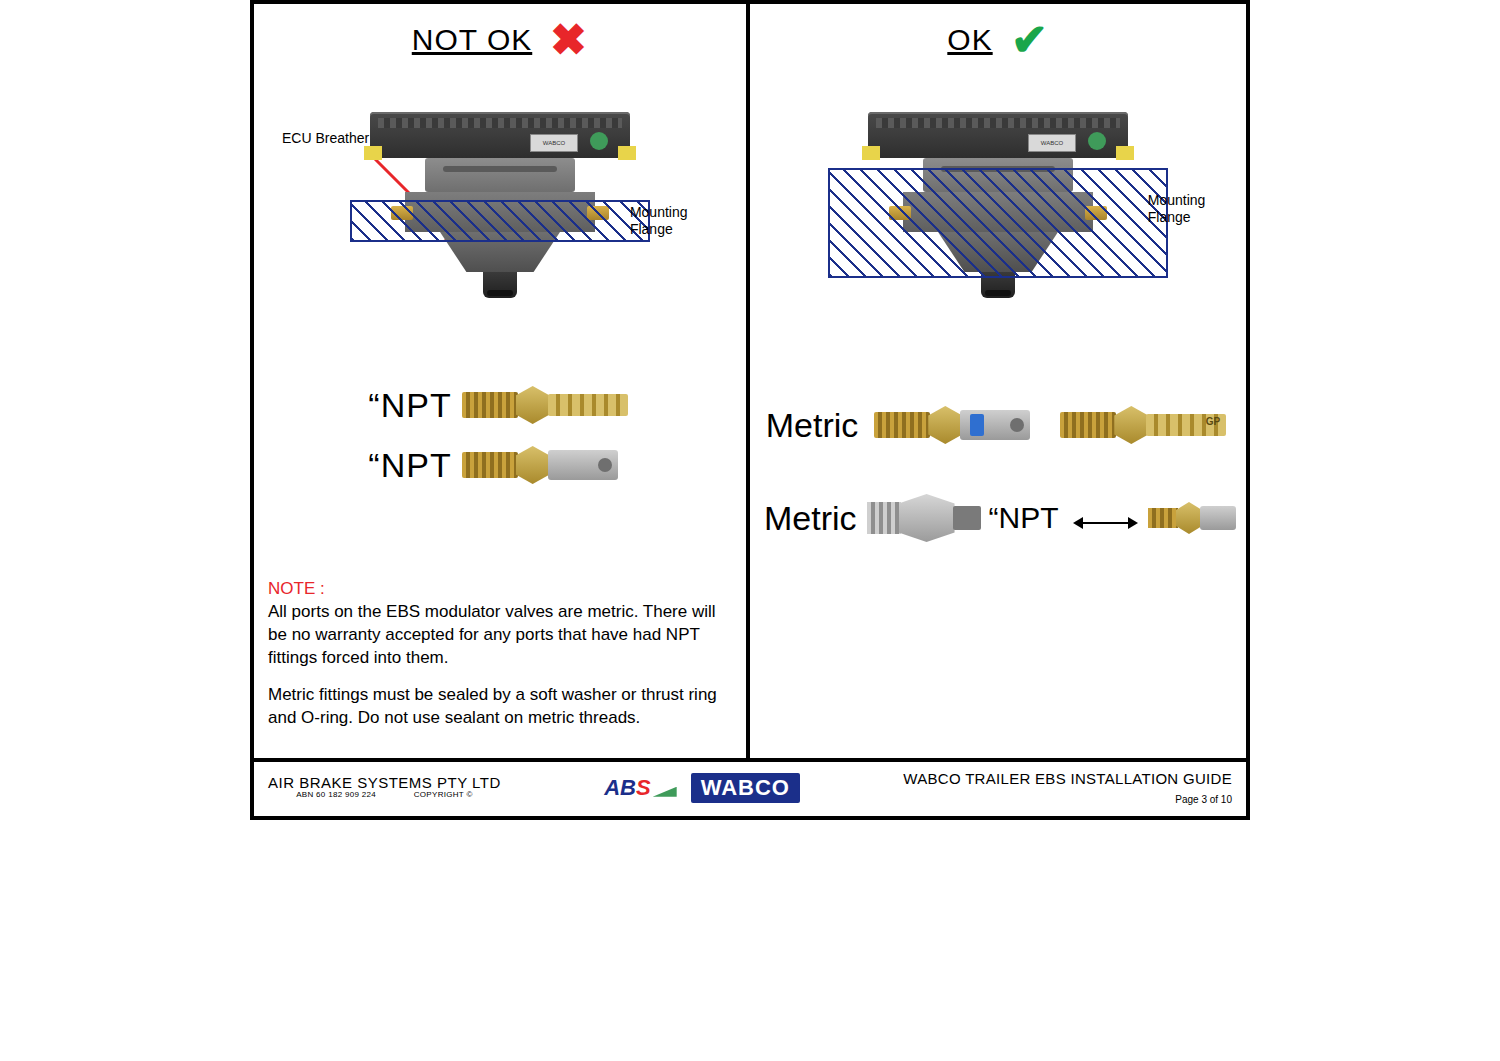NOT OK ✖
ECU Breather
WABCO
Mounting
Flange
“NPT
“NPT
NOTE :
All ports on the EBS modulator valves are metric. There will be no warranty accepted for any ports that have had NPT fittings forced into them.
Metric fittings must be sealed by a soft washer or thrust ring and O-ring. Do not use sealant on metric threads.
OK ✔
WABCO
Mounting
Flange
Metric GP
Metric “NPT
AIR BRAKE SYSTEMS PTY LTD
ABN 60 182 909 224 COPYRIGHT ©
ABS
WABCO
WABCO TRAILER EBS INSTALLATION GUIDE
Page 3 of 10